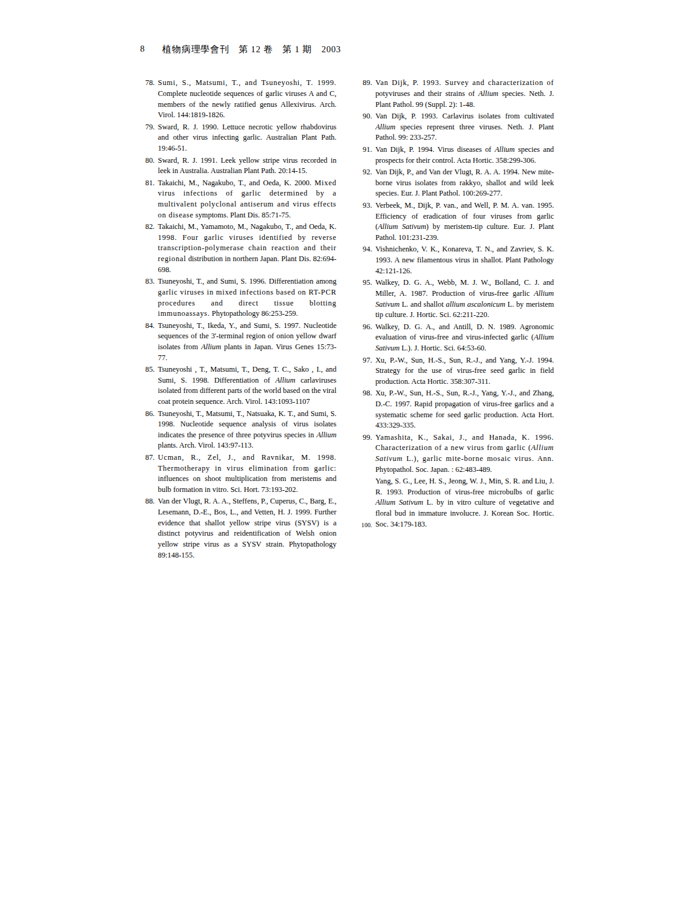8 植物病理學會刊　第 12 卷　第 1 期　2003
78. Sumi, S., Matsumi, T., and Tsuneyoshi, T. 1999. Complete nucleotide sequences of garlic viruses A and C, members of the newly ratified genus Allexivirus. Arch. Virol. 144:1819-1826.
79. Sward, R. J. 1990. Lettuce necrotic yellow rhabdovirus and other virus infecting garlic. Australian Plant Path. 19:46-51.
80. Sward, R. J. 1991. Leek yellow stripe virus recorded in leek in Australia. Australian Plant Path. 20:14-15.
81. Takaichi, M., Nagakubo, T., and Oeda, K. 2000. Mixed virus infections of garlic determined by a multivalent polyclonal antiserum and virus effects on disease symptoms. Plant Dis. 85:71-75.
82. Takaichi, M., Yamamoto, M., Nagakubo, T., and Oeda, K. 1998. Four garlic viruses identified by reverse transcription-polymerase chain reaction and their regional distribution in northern Japan. Plant Dis. 82:694-698.
83. Tsuneyoshi, T., and Sumi, S. 1996. Differentiation among garlic viruses in mixed infections based on RT-PCR procedures and direct tissue blotting immunoassays. Phytopathology 86:253-259.
84. Tsuneyoshi, T., Ikeda, Y., and Sumi, S. 1997. Nucleotide sequences of the 3'-terminal region of onion yellow dwarf isolates from Allium plants in Japan. Virus Genes 15:73-77.
85. Tsuneyoshi , T., Matsumi, T., Deng, T. C., Sako , I., and Sumi, S. 1998. Differentiation of Allium carlaviruses isolated from different parts of the world based on the viral coat protein sequence. Arch. Virol. 143:1093-1107
86. Tsuneyoshi, T., Matsumi, T., Natsuaka, K. T., and Sumi, S. 1998. Nucleotide sequence analysis of virus isolates indicates the presence of three potyvirus species in Allium plants. Arch. Virol. 143:97-113.
87. Ucman, R., Zel, J., and Ravnikar, M. 1998. Thermotherapy in virus elimination from garlic: influences on shoot multiplication from meristems and bulb formation in vitro. Sci. Hort. 73:193-202.
88. Van der Vlugt, R. A. A., Steffens, P., Cuperus, C., Barg, E., Lesemann, D.-E., Bos, L., and Vetten, H. J. 1999. Further evidence that shallot yellow stripe virus (SYSV) is a distinct potyvirus and reidentification of Welsh onion yellow stripe virus as a SYSV strain. Phytopathology 89:148-155.
89. Van Dijk, P. 1993. Survey and characterization of potyviruses and their strains of Allium species. Neth. J. Plant Pathol. 99 (Suppl. 2): 1-48.
90. Van Dijk, P. 1993. Carlavirus isolates from cultivated Allium species represent three viruses. Neth. J. Plant Pathol. 99: 233-257.
91. Van Dijk, P. 1994. Virus diseases of Allium species and prospects for their control. Acta Hortic. 358:299-306.
92. Van Dijk, P., and Van der Vlugt, R. A. A. 1994. New mite-borne virus isolates from rakkyo, shallot and wild leek species. Eur. J. Plant Pathol. 100:269-277.
93. Verbeek, M., Dijk, P. van., and Well, P. M. A. van. 1995. Efficiency of eradication of four viruses from garlic (Allium Sativum) by meristem-tip culture. Eur. J. Plant Pathol. 101:231-239.
94. Vishnichenko, V. K., Konareva, T. N., and Zavriev, S. K. 1993. A new filamentous virus in shallot. Plant Pathology 42:121-126.
95. Walkey, D. G. A., Webb, M. J. W., Bolland, C. J. and Miller, A. 1987. Production of virus-free garlic Allium Sativum L. and shallot allium ascalonicum L. by meristem tip culture. J. Hortic. Sci. 62:211-220.
96. Walkey, D. G. A., and Antill, D. N. 1989. Agronomic evaluation of virus-free and virus-infected garlic (Allium Sativum L.). J. Hortic. Sci. 64:53-60.
97. Xu, P.-W., Sun, H.-S., Sun, R.-J., and Yang, Y.-J. 1994. Strategy for the use of virus-free seed garlic in field production. Acta Hortic. 358:307-311.
98. Xu, P.-W., Sun, H.-S., Sun, R.-J., Yang, Y.-J., and Zhang, D.-C. 1997. Rapid propagation of virus-free garlics and a systematic scheme for seed garlic production. Acta Hort. 433:329-335.
99. Yamashita, K., Sakai, J., and Hanada, K. 1996. Characterization of a new virus from garlic (Allium Sativum L.), garlic mite-borne mosaic virus. Ann. Phytopathol. Soc. Japan. : 62:483-489.
100. Yang, S. G., Lee, H. S., Jeong, W. J., Min, S. R. and Liu, J. R. 1993. Production of virus-free microbulbs of garlic Allium Sativum L. by in vitro culture of vegetative and floral bud in immature involucre. J. Korean Soc. Hortic. Soc. 34:179-183.